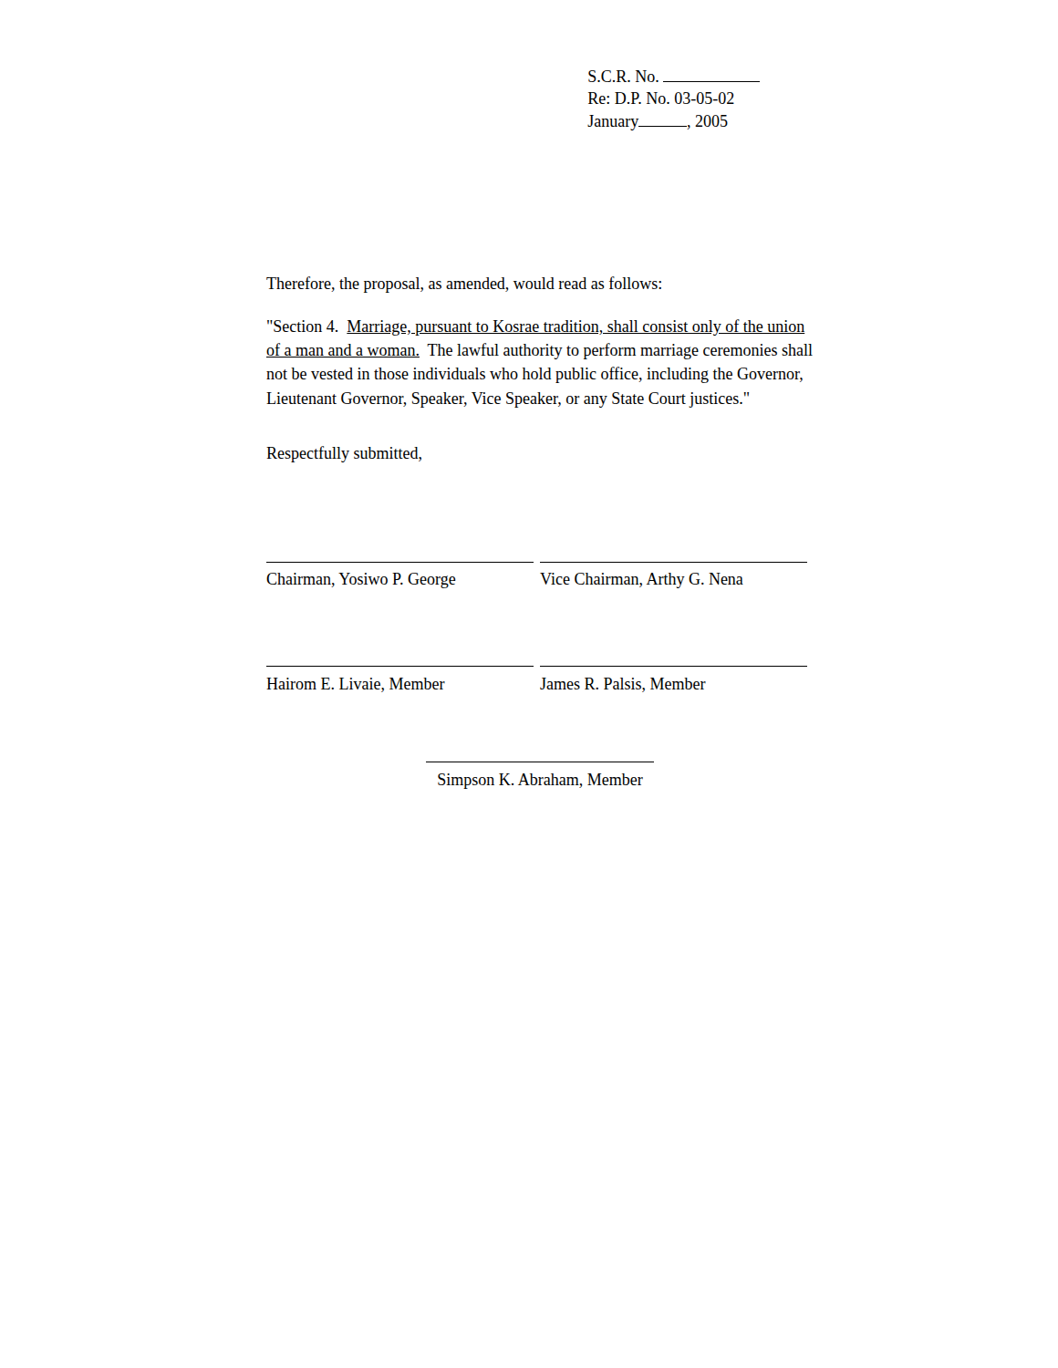S.C.R. No.
Re: D.P. No. 03-05-02
January , 2005
Therefore, the proposal, as amended, would read as follows:
"Section 4. Marriage, pursuant to Kosrae tradition, shall consist only of the union of a man and a woman. The lawful authority to perform marriage ceremonies shall not be vested in those individuals who hold public office, including the Governor, Lieutenant Governor, Speaker, Vice Speaker, or any State Court justices."
Respectfully submitted,
| Chairman, Yosiwo P. George | Vice Chairman, Arthy G. Nena |
| Hairom E. Livaie, Member | James R. Palsis, Member |
Simpson K. Abraham, Member